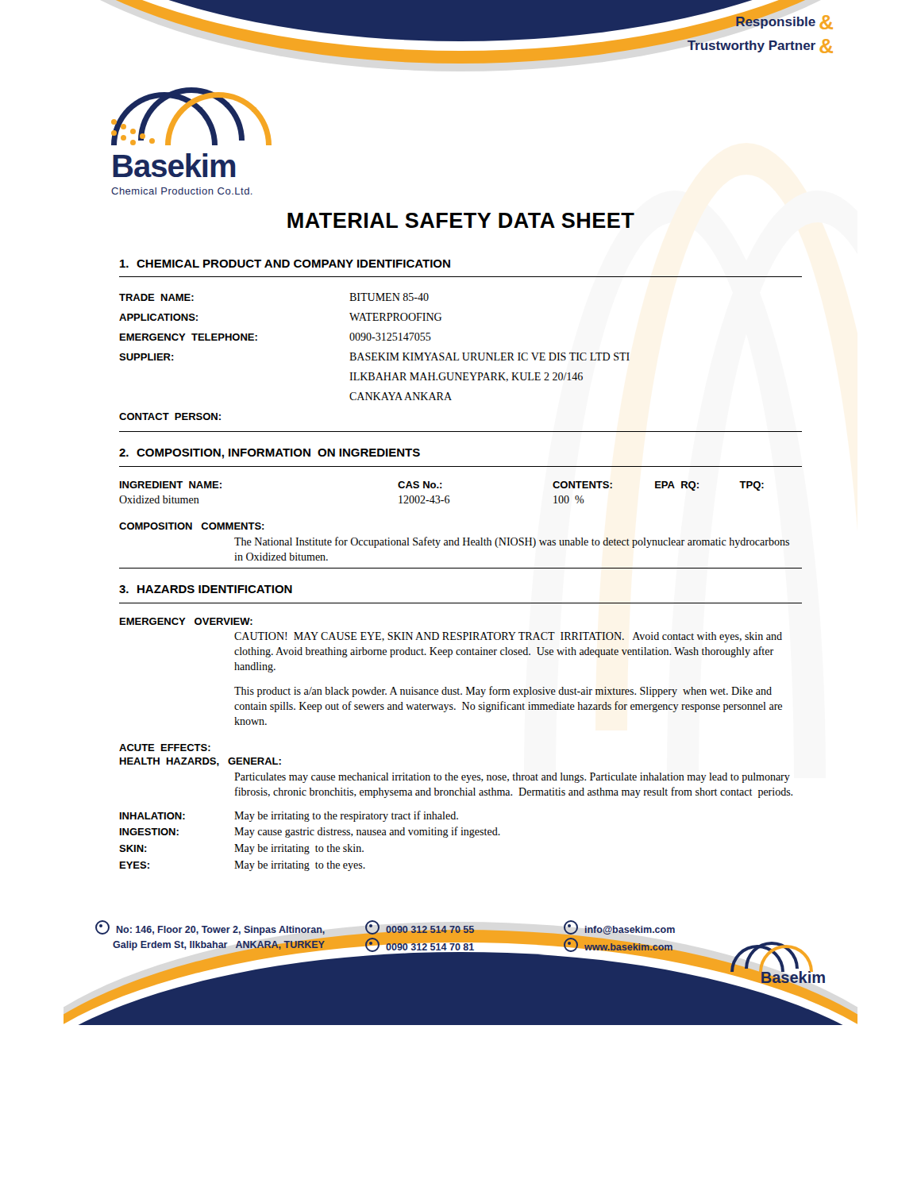Responsible&
Trustworthy Partner&
Basekim
Chemical Production Co.Ltd.
MATERIAL SAFETY DATA SHEET
1. CHEMICAL PRODUCT AND COMPANY IDENTIFICATION
| TRADE NAME: | BITUMEN 85-40 |
| APPLICATIONS: | WATERPROOFING |
| EMERGENCY TELEPHONE: | 0090-3125147055 |
| SUPPLIER: | BASEKIM KIMYASAL URUNLER IC VE DIS TIC LTD STI |
| | ILKBAHAR MAH.GUNEYPARK, KULE 2 20/146 |
| | CANKAYA ANKARA |
| CONTACT PERSON: | |
2. COMPOSITION, INFORMATION ON INGREDIENTS
| INGREDIENT NAME: | CAS No.: | CONTENTS: | EPA RQ: | TPQ: |
| --- | --- | --- | --- | --- |
| Oxidized bitumen | 12002-43-6 | 100 % | | |
COMPOSITION COMMENTS:
The National Institute for Occupational Safety and Health (NIOSH) was unable to detect polynuclear aromatic hydrocarbons in Oxidized bitumen.
3. HAZARDS IDENTIFICATION
EMERGENCY OVERVIEW:
CAUTION! MAY CAUSE EYE, SKIN AND RESPIRATORY TRACT IRRITATION. Avoid contact with eyes, skin and clothing. Avoid breathing airborne product. Keep container closed. Use with adequate ventilation. Wash thoroughly after handling.
This product is a/an black powder. A nuisance dust. May form explosive dust-air mixtures. Slippery when wet. Dike and contain spills. Keep out of sewers and waterways. No significant immediate hazards for emergency response personnel are known.
ACUTE EFFECTS:
HEALTH HAZARDS, GENERAL:
Particulates may cause mechanical irritation to the eyes, nose, throat and lungs. Particulate inhalation may lead to pulmonary fibrosis, chronic bronchitis, emphysema and bronchial asthma. Dermatitis and asthma may result from short contact periods.
| INHALATION: | May be irritating to the respiratory tract if inhaled. |
| INGESTION: | May cause gastric distress, nausea and vomiting if ingested. |
| SKIN: | May be irritating to the skin. |
| EYES: | May be irritating to the eyes. |
No: 146, Floor 20, Tower 2, Sinpas Altinoran,
Galip Erdem St, Ilkbahar ANKARA, TURKEY
0090 312 514 70 55
0090 312 514 70 81
info@basekim.com
www.basekim.com
Basekim